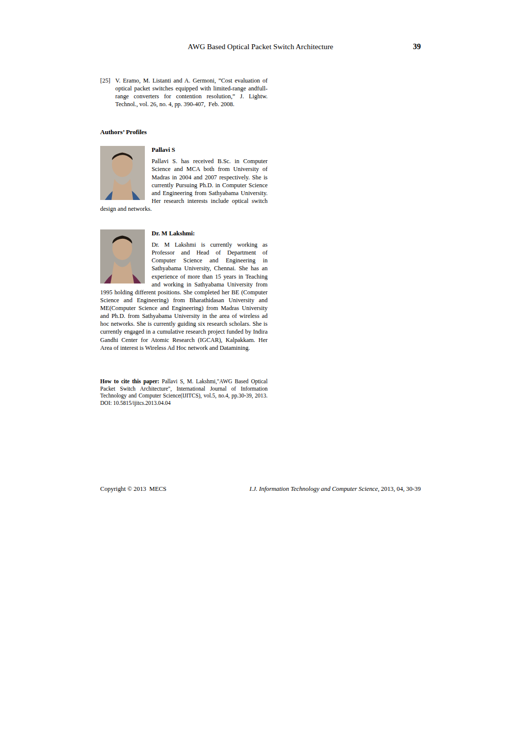AWG Based Optical Packet Switch Architecture 39
[25]
V. Eramo, M. Listanti and A. Germoni, ”Cost evaluation of optical packet switches equipped with limited-range andfull-range converters for contention resolution,” J. Lightw. Technol., vol. 26, no. 4, pp. 390-407, Feb. 2008.
Authors’ Profiles
Pallavi S
Pallavi S. has received B.Sc. in Computer Science and MCA both from University of Madras in 2004 and 2007 respectively. She is currently Pursuing Ph.D. in Computer Science and Engineering from Sathyabama University. Her research interests include optical switch design and networks.
Dr. M Lakshmi:
Dr. M Lakshmi is currently working as Professor and Head of Department of Computer Science and Engineering in Sathyabama University, Chennai. She has an experience of more than 15 years in Teaching and working in Sathyabama University from 1995 holding different positions. She completed her BE (Computer Science and Engineering) from Bharathidasan University and ME(Computer Science and Engineering) from Madras University and Ph.D. from Sathyabama University in the area of wireless ad hoc networks. She is currently guiding six research scholars. She is currently engaged in a cumulative research project funded by Indira Gandhi Center for Atomic Research (IGCAR), Kalpakkam. Her Area of interest is Wireless Ad Hoc network and Datamining.
How to cite this paper: Pallavi S, M. Lakshmi,"AWG Based Optical Packet Switch Architecture", International Journal of Information Technology and Computer Science(IJITCS), vol.5, no.4, pp.30-39, 2013. DOI: 10.5815/ijitcs.2013.04.04
Copyright © 2013 MECS I.J. Information Technology and Computer Science, 2013, 04, 30-39